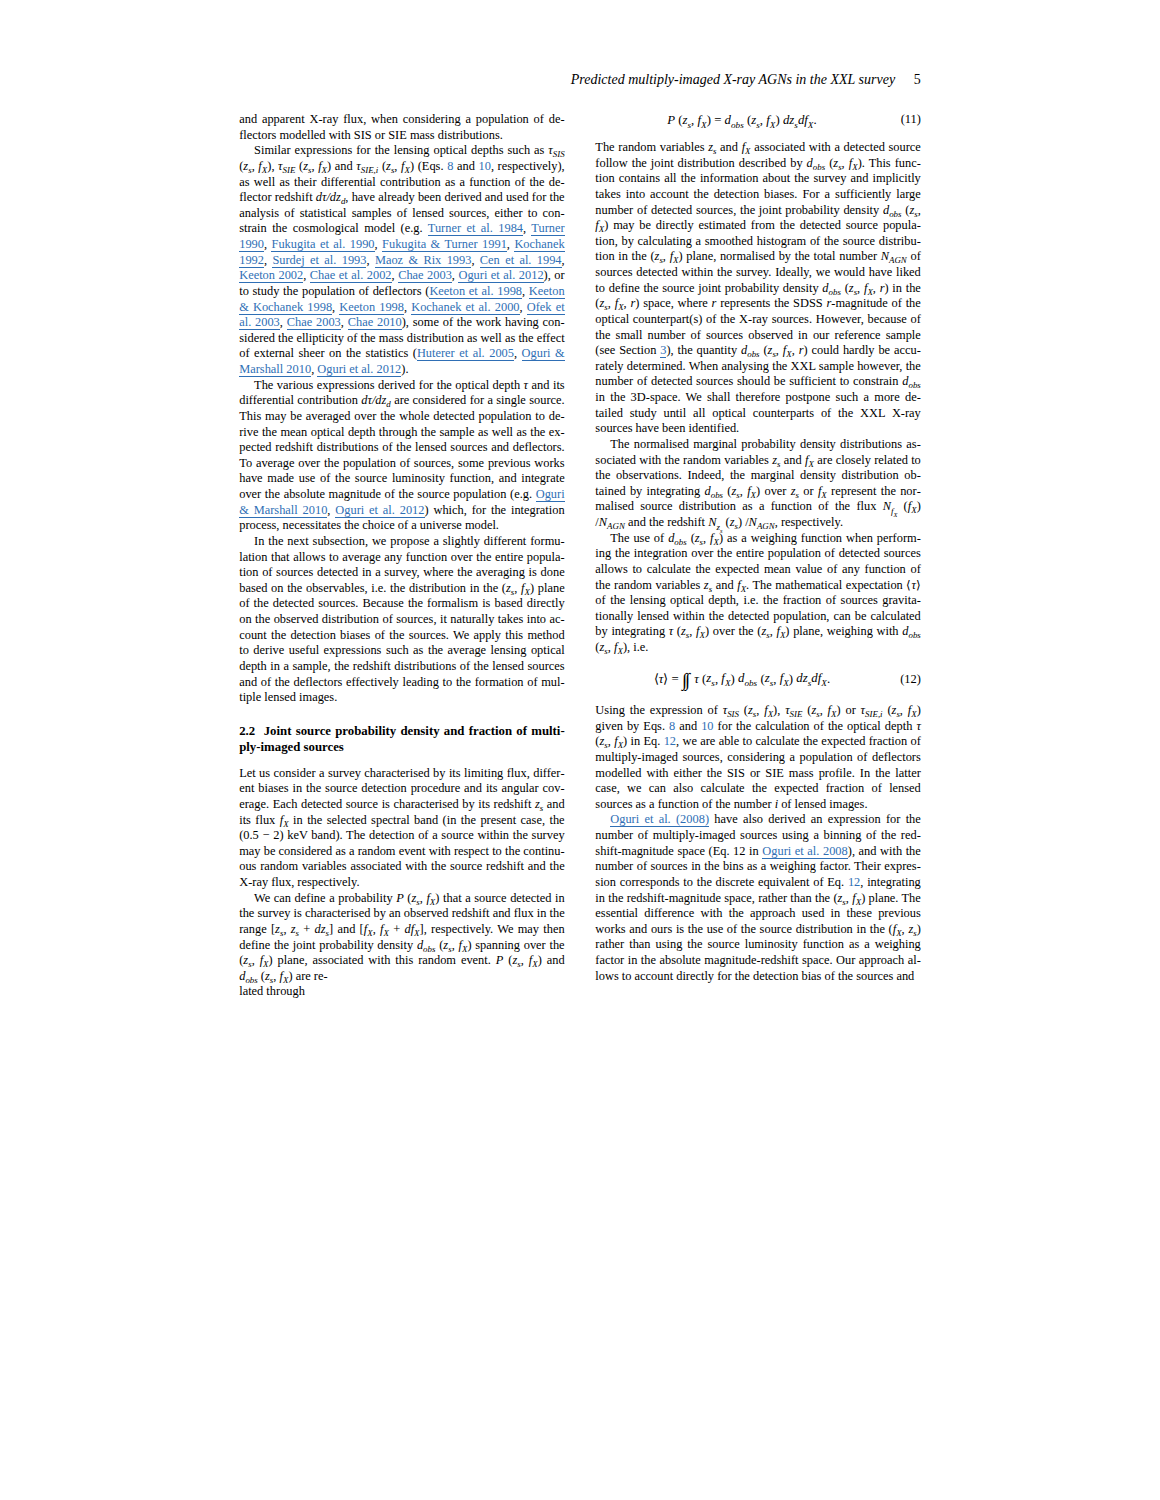Predicted multiply-imaged X-ray AGNs in the XXL survey 5
and apparent X-ray flux, when considering a population of deflectors modelled with SIS or SIE mass distributions.
Similar expressions for the lensing optical depths such as τSIS (zs, fX), τSIE (zs, fX) and τSIE,i (zs, fX) (Eqs. 8 and 10, respectively), as well as their differential contribution as a function of the deflector redshift dτ/dzd, have already been derived and used for the analysis of statistical samples of lensed sources, either to constrain the cosmological model (e.g. Turner et al. 1984, Turner 1990, Fukugita et al. 1990, Fukugita & Turner 1991, Kochanek 1992, Surdej et al. 1993, Maoz & Rix 1993, Cen et al. 1994, Keeton 2002, Chae et al. 2002, Chae 2003, Oguri et al. 2012), or to study the population of deflectors (Keeton et al. 1998, Keeton & Kochanek 1998, Keeton 1998, Kochanek et al. 2000, Ofek et al. 2003, Chae 2003, Chae 2010), some of the work having considered the ellipticity of the mass distribution as well as the effect of external sheer on the statistics (Huterer et al. 2005, Oguri & Marshall 2010, Oguri et al. 2012).
The various expressions derived for the optical depth τ and its differential contribution dτ/dzd are considered for a single source. This may be averaged over the whole detected population to derive the mean optical depth through the sample as well as the expected redshift distributions of the lensed sources and deflectors. To average over the population of sources, some previous works have made use of the source luminosity function, and integrate over the absolute magnitude of the source population (e.g. Oguri & Marshall 2010, Oguri et al. 2012) which, for the integration process, necessitates the choice of a universe model.
In the next subsection, we propose a slightly different formulation that allows to average any function over the entire population of sources detected in a survey, where the averaging is done based on the observables, i.e. the distribution in the (zs, fX) plane of the detected sources. Because the formalism is based directly on the observed distribution of sources, it naturally takes into account the detection biases of the sources. We apply this method to derive useful expressions such as the average lensing optical depth in a sample, the redshift distributions of the lensed sources and of the deflectors effectively leading to the formation of multiple lensed images.
2.2 Joint source probability density and fraction of multiply-imaged sources
Let us consider a survey characterised by its limiting flux, different biases in the source detection procedure and its angular coverage. Each detected source is characterised by its redshift zs and its flux fX in the selected spectral band (in the present case, the (0.5 − 2) keV band). The detection of a source within the survey may be considered as a random event with respect to the continuous random variables associated with the source redshift and the X-ray flux, respectively.
We can define a probability P (zs, fX) that a source detected in the survey is characterised by an observed redshift and flux in the range [zs, zs + dzs] and [fX, fX + dfX], respectively. We may then define the joint probability density dobs (zs, fX) spanning over the (zs, fX) plane, associated with this random event. P (zs, fX) and dobs (zs, fX) are re-
lated through
P (zs, fX) = dobs (zs, fX) dzsdfX.
(11)
The random variables zs and fX associated with a detected source follow the joint distribution described by dobs (zs, fX). This function contains all the information about the survey and implicitly takes into account the detection biases. For a sufficiently large number of detected sources, the joint probability density dobs (zs, fX) may be directly estimated from the detected source population, by calculating a smoothed histogram of the source distribution in the (zs, fX) plane, normalised by the total number NAGN of sources detected within the survey. Ideally, we would have liked to define the source joint probability density dobs (zs, fX, r) in the (zs, fX, r) space, where r represents the SDSS r-magnitude of the optical counterpart(s) of the X-ray sources. However, because of the small number of sources observed in our reference sample (see Section 3), the quantity dobs (zs, fX, r) could hardly be accurately determined. When analysing the XXL sample however, the number of detected sources should be sufficient to constrain dobs in the 3D-space. We shall therefore postpone such a more detailed study until all optical counterparts of the XXL X-ray sources have been identified.
The normalised marginal probability density distributions associated with the random variables zs and fX are closely related to the observations. Indeed, the marginal density distribution obtained by integrating dobs (zs, fX) over zs or fX represent the normalised source distribution as a function of the flux NfX (fX) /NAGN and the redshift Nzs (zs) /NAGN, respectively.
The use of dobs (zs, fX) as a weighing function when performing the integration over the entire population of detected sources allows to calculate the expected mean value of any function of the random variables zs and fX. The mathematical expectation ⟨τ⟩ of the lensing optical depth, i.e. the fraction of sources gravitationally lensed within the detected population, can be calculated by integrating τ (zs, fX) over the (zs, fX) plane, weighing with dobs (zs, fX), i.e.
⟨τ⟩ = ∫∫ τ (zs, fX) dobs (zs, fX) dzsdfX.
(12)
Using the expression of τSIS (zs, fX), τSIE (zs, fX) or τSIE,i (zs, fX) given by Eqs. 8 and 10 for the calculation of the optical depth τ (zs, fX) in Eq. 12, we are able to calculate the expected fraction of multiply-imaged sources, considering a population of deflectors modelled with either the SIS or SIE mass profile. In the latter case, we can also calculate the expected fraction of lensed sources as a function of the number i of lensed images.
Oguri et al. (2008) have also derived an expression for the number of multiply-imaged sources using a binning of the redshift-magnitude space (Eq. 12 in Oguri et al. 2008), and with the number of sources in the bins as a weighing factor. Their expression corresponds to the discrete equivalent of Eq. 12, integrating in the redshift-magnitude space, rather than the (zs, fX) plane. The essential difference with the approach used in these previous works and ours is the use of the source distribution in the (fX, zs) rather than using the source luminosity function as a weighing factor in the absolute magnitude-redshift space. Our approach allows to account directly for the detection bias of the sources and